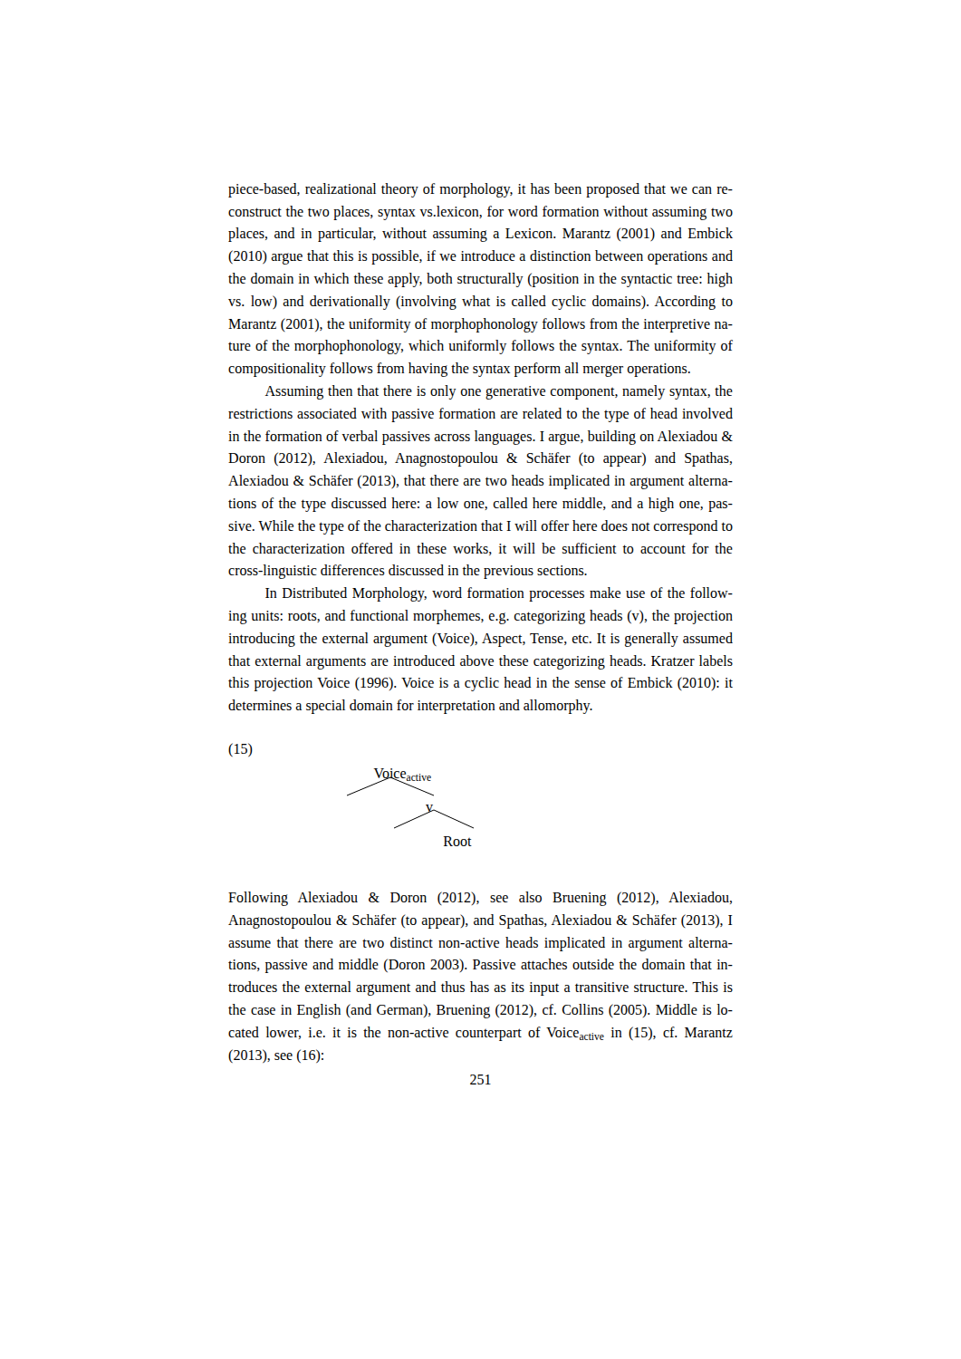piece-based, realizational theory of morphology, it has been proposed that we can reconstruct the two places, syntax vs.lexicon, for word formation without assuming two places, and in particular, without assuming a Lexicon. Marantz (2001) and Embick (2010) argue that this is possible, if we introduce a distinction between operations and the domain in which these apply, both structurally (position in the syntactic tree: high vs. low) and derivationally (involving what is called cyclic domains). According to Marantz (2001), the uniformity of morphophonology follows from the interpretive nature of the morphophonology, which uniformly follows the syntax. The uniformity of compositionality follows from having the syntax perform all merger operations.
Assuming then that there is only one generative component, namely syntax, the restrictions associated with passive formation are related to the type of head involved in the formation of verbal passives across languages. I argue, building on Alexiadou & Doron (2012), Alexiadou, Anagnostopoulou & Schäfer (to appear) and Spathas, Alexiadou & Schäfer (2013), that there are two heads implicated in argument alternations of the type discussed here: a low one, called here middle, and a high one, passive. While the type of the characterization that I will offer here does not correspond to the characterization offered in these works, it will be sufficient to account for the cross-linguistic differences discussed in the previous sections.
In Distributed Morphology, word formation processes make use of the following units: roots, and functional morphemes, e.g. categorizing heads (v), the projection introducing the external argument (Voice), Aspect, Tense, etc. It is generally assumed that external arguments are introduced above these categorizing heads. Kratzer labels this projection Voice (1996). Voice is a cyclic head in the sense of Embick (2010): it determines a special domain for interpretation and allomorphy.
(15)
Voiceactive v Root
Following Alexiadou & Doron (2012), see also Bruening (2012), Alexiadou, Anagnostopoulou & Schäfer (to appear), and Spathas, Alexiadou & Schäfer (2013), I assume that there are two distinct non-active heads implicated in argument alternations, passive and middle (Doron 2003). Passive attaches outside the domain that introduces the external argument and thus has as its input a transitive structure. This is the case in English (and German), Bruening (2012), cf. Collins (2005). Middle is located lower, i.e. it is the non-active counterpart of Voiceactive in (15), cf. Marantz (2013), see (16):
251